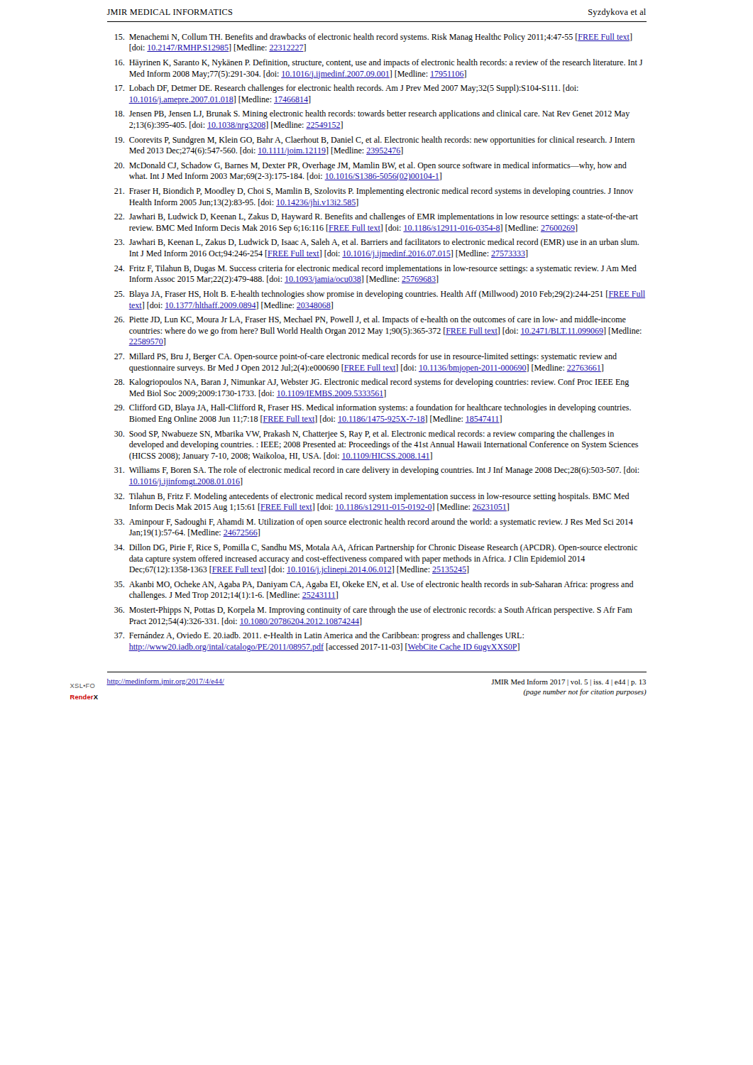JMIR Medical Informatics
Syzdykova et al
15. Menachemi N, Collum TH. Benefits and drawbacks of electronic health record systems. Risk Manag Healthc Policy 2011;4:47-55 [FREE Full text] [doi: 10.2147/RMHP.S12985] [Medline: 22312227]
16. Häyrinen K, Saranto K, Nykänen P. Definition, structure, content, use and impacts of electronic health records: a review of the research literature. Int J Med Inform 2008 May;77(5):291-304. [doi: 10.1016/j.ijmedinf.2007.09.001] [Medline: 17951106]
17. Lobach DF, Detmer DE. Research challenges for electronic health records. Am J Prev Med 2007 May;32(5 Suppl):S104-S111. [doi: 10.1016/j.amepre.2007.01.018] [Medline: 17466814]
18. Jensen PB, Jensen LJ, Brunak S. Mining electronic health records: towards better research applications and clinical care. Nat Rev Genet 2012 May 2;13(6):395-405. [doi: 10.1038/nrg3208] [Medline: 22549152]
19. Coorevits P, Sundgren M, Klein GO, Bahr A, Claerhout B, Daniel C, et al. Electronic health records: new opportunities for clinical research. J Intern Med 2013 Dec;274(6):547-560. [doi: 10.1111/joim.12119] [Medline: 23952476]
20. McDonald CJ, Schadow G, Barnes M, Dexter PR, Overhage JM, Mamlin BW, et al. Open source software in medical informatics—why, how and what. Int J Med Inform 2003 Mar;69(2-3):175-184. [doi: 10.1016/S1386-5056(02)00104-1]
21. Fraser H, Biondich P, Moodley D, Choi S, Mamlin B, Szolovits P. Implementing electronic medical record systems in developing countries. J Innov Health Inform 2005 Jun;13(2):83-95. [doi: 10.14236/jhi.v13i2.585]
22. Jawhari B, Ludwick D, Keenan L, Zakus D, Hayward R. Benefits and challenges of EMR implementations in low resource settings: a state-of-the-art review. BMC Med Inform Decis Mak 2016 Sep 6;16:116 [FREE Full text] [doi: 10.1186/s12911-016-0354-8] [Medline: 27600269]
23. Jawhari B, Keenan L, Zakus D, Ludwick D, Isaac A, Saleh A, et al. Barriers and facilitators to electronic medical record (EMR) use in an urban slum. Int J Med Inform 2016 Oct;94:246-254 [FREE Full text] [doi: 10.1016/j.ijmedinf.2016.07.015] [Medline: 27573333]
24. Fritz F, Tilahun B, Dugas M. Success criteria for electronic medical record implementations in low-resource settings: a systematic review. J Am Med Inform Assoc 2015 Mar;22(2):479-488. [doi: 10.1093/jamia/ocu038] [Medline: 25769683]
25. Blaya JA, Fraser HS, Holt B. E-health technologies show promise in developing countries. Health Aff (Millwood) 2010 Feb;29(2):244-251 [FREE Full text] [doi: 10.1377/hlthaff.2009.0894] [Medline: 20348068]
26. Piette JD, Lun KC, Moura Jr LA, Fraser HS, Mechael PN, Powell J, et al. Impacts of e-health on the outcomes of care in low- and middle-income countries: where do we go from here? Bull World Health Organ 2012 May 1;90(5):365-372 [FREE Full text] [doi: 10.2471/BLT.11.099069] [Medline: 22589570]
27. Millard PS, Bru J, Berger CA. Open-source point-of-care electronic medical records for use in resource-limited settings: systematic review and questionnaire surveys. Br Med J Open 2012 Jul;2(4):e000690 [FREE Full text] [doi: 10.1136/bmjopen-2011-000690] [Medline: 22763661]
28. Kalogriopoulos NA, Baran J, Nimunkar AJ, Webster JG. Electronic medical record systems for developing countries: review. Conf Proc IEEE Eng Med Biol Soc 2009;2009:1730-1733. [doi: 10.1109/IEMBS.2009.5333561]
29. Clifford GD, Blaya JA, Hall-Clifford R, Fraser HS. Medical information systems: a foundation for healthcare technologies in developing countries. Biomed Eng Online 2008 Jun 11;7:18 [FREE Full text] [doi: 10.1186/1475-925X-7-18] [Medline: 18547411]
30. Sood SP, Nwabueze SN, Mbarika VW, Prakash N, Chatterjee S, Ray P, et al. Electronic medical records: a review comparing the challenges in developed and developing countries. : IEEE; 2008 Presented at: Proceedings of the 41st Annual Hawaii International Conference on System Sciences (HICSS 2008); January 7-10, 2008; Waikoloa, HI, USA. [doi: 10.1109/HICSS.2008.141]
31. Williams F, Boren SA. The role of electronic medical record in care delivery in developing countries. Int J Inf Manage 2008 Dec;28(6):503-507. [doi: 10.1016/j.ijinfomgt.2008.01.016]
32. Tilahun B, Fritz F. Modeling antecedents of electronic medical record system implementation success in low-resource setting hospitals. BMC Med Inform Decis Mak 2015 Aug 1;15:61 [FREE Full text] [doi: 10.1186/s12911-015-0192-0] [Medline: 26231051]
33. Aminpour F, Sadoughi F, Ahamdi M. Utilization of open source electronic health record around the world: a systematic review. J Res Med Sci 2014 Jan;19(1):57-64. [Medline: 24672566]
34. Dillon DG, Pirie F, Rice S, Pomilla C, Sandhu MS, Motala AA, African Partnership for Chronic Disease Research (APCDR). Open-source electronic data capture system offered increased accuracy and cost-effectiveness compared with paper methods in Africa. J Clin Epidemiol 2014 Dec;67(12):1358-1363 [FREE Full text] [doi: 10.1016/j.jclinepi.2014.06.012] [Medline: 25135245]
35. Akanbi MO, Ocheke AN, Agaba PA, Daniyam CA, Agaba EI, Okeke EN, et al. Use of electronic health records in sub-Saharan Africa: progress and challenges. J Med Trop 2012;14(1):1-6. [Medline: 25243111]
36. Mostert-Phipps N, Pottas D, Korpela M. Improving continuity of care through the use of electronic records: a South African perspective. S Afr Fam Pract 2012;54(4):326-331. [doi: 10.1080/20786204.2012.10874244]
37. Fernández A, Oviedo E. 20.iadb. 2011. e-Health in Latin America and the Caribbean: progress and challenges URL: http://www20.iadb.org/intal/catalogo/PE/2011/08957.pdf [accessed 2017-11-03] [WebCite Cache ID 6ugvXXS0P]
http://medinform.jmir.org/2017/4/e44/
JMIR Med Inform 2017 | vol. 5 | iss. 4 | e44 | p. 13
(page number not for citation purposes)
XSL•FO
RenderX